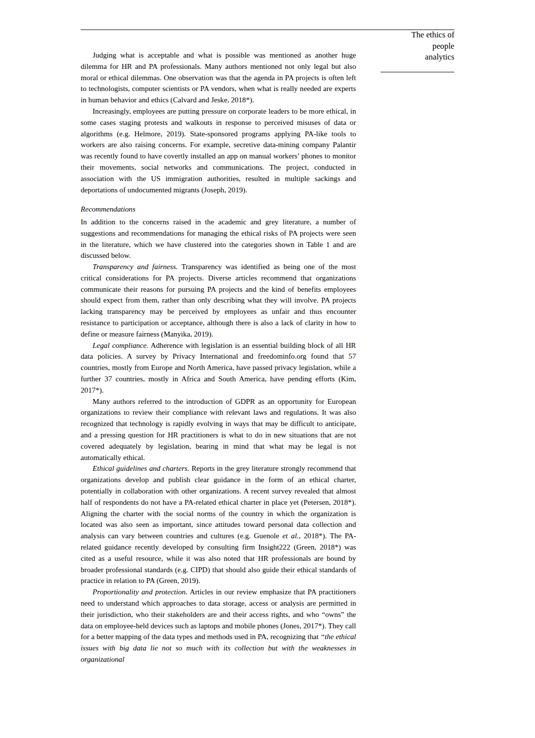The ethics of
people
analytics
Judging what is acceptable and what is possible was mentioned as another huge dilemma for HR and PA professionals. Many authors mentioned not only legal but also moral or ethical dilemmas. One observation was that the agenda in PA projects is often left to technologists, computer scientists or PA vendors, when what is really needed are experts in human behavior and ethics (Calvard and Jeske, 2018*).
Increasingly, employees are putting pressure on corporate leaders to be more ethical, in some cases staging protests and walkouts in response to perceived misuses of data or algorithms (e.g. Helmore, 2019). State-sponsored programs applying PA-like tools to workers are also raising concerns. For example, secretive data-mining company Palantir was recently found to have covertly installed an app on manual workers’ phones to monitor their movements, social networks and communications. The project, conducted in association with the US immigration authorities, resulted in multiple sackings and deportations of undocumented migrants (Joseph, 2019).
Recommendations
In addition to the concerns raised in the academic and grey literature, a number of suggestions and recommendations for managing the ethical risks of PA projects were seen in the literature, which we have clustered into the categories shown in Table 1 and are discussed below.
Transparency and fairness. Transparency was identified as being one of the most critical considerations for PA projects. Diverse articles recommend that organizations communicate their reasons for pursuing PA projects and the kind of benefits employees should expect from them, rather than only describing what they will involve. PA projects lacking transparency may be perceived by employees as unfair and thus encounter resistance to participation or acceptance, although there is also a lack of clarity in how to define or measure fairness (Manyika, 2019).
Legal compliance. Adherence with legislation is an essential building block of all HR data policies. A survey by Privacy International and freedominfo.org found that 57 countries, mostly from Europe and North America, have passed privacy legislation, while a further 37 countries, mostly in Africa and South America, have pending efforts (Kim, 2017*).
Many authors referred to the introduction of GDPR as an opportunity for European organizations to review their compliance with relevant laws and regulations. It was also recognized that technology is rapidly evolving in ways that may be difficult to anticipate, and a pressing question for HR practitioners is what to do in new situations that are not covered adequately by legislation, bearing in mind that what may be legal is not automatically ethical.
Ethical guidelines and charters. Reports in the grey literature strongly recommend that organizations develop and publish clear guidance in the form of an ethical charter, potentially in collaboration with other organizations. A recent survey revealed that almost half of respondents do not have a PA-related ethical charter in place yet (Petersen, 2018*). Aligning the charter with the social norms of the country in which the organization is located was also seen as important, since attitudes toward personal data collection and analysis can vary between countries and cultures (e.g. Guenole et al., 2018*). The PA-related guidance recently developed by consulting firm Insight222 (Green, 2018*) was cited as a useful resource, while it was also noted that HR professionals are bound by broader professional standards (e.g. CIPD) that should also guide their ethical standards of practice in relation to PA (Green, 2019).
Proportionality and protection. Articles in our review emphasize that PA practitioners need to understand which approaches to data storage, access or analysis are permitted in their jurisdiction, who their stakeholders are and their access rights, and who “owns” the data on employee-held devices such as laptops and mobile phones (Jones, 2017*). They call for a better mapping of the data types and methods used in PA, recognizing that “the ethical issues with big data lie not so much with its collection but with the weaknesses in organizational